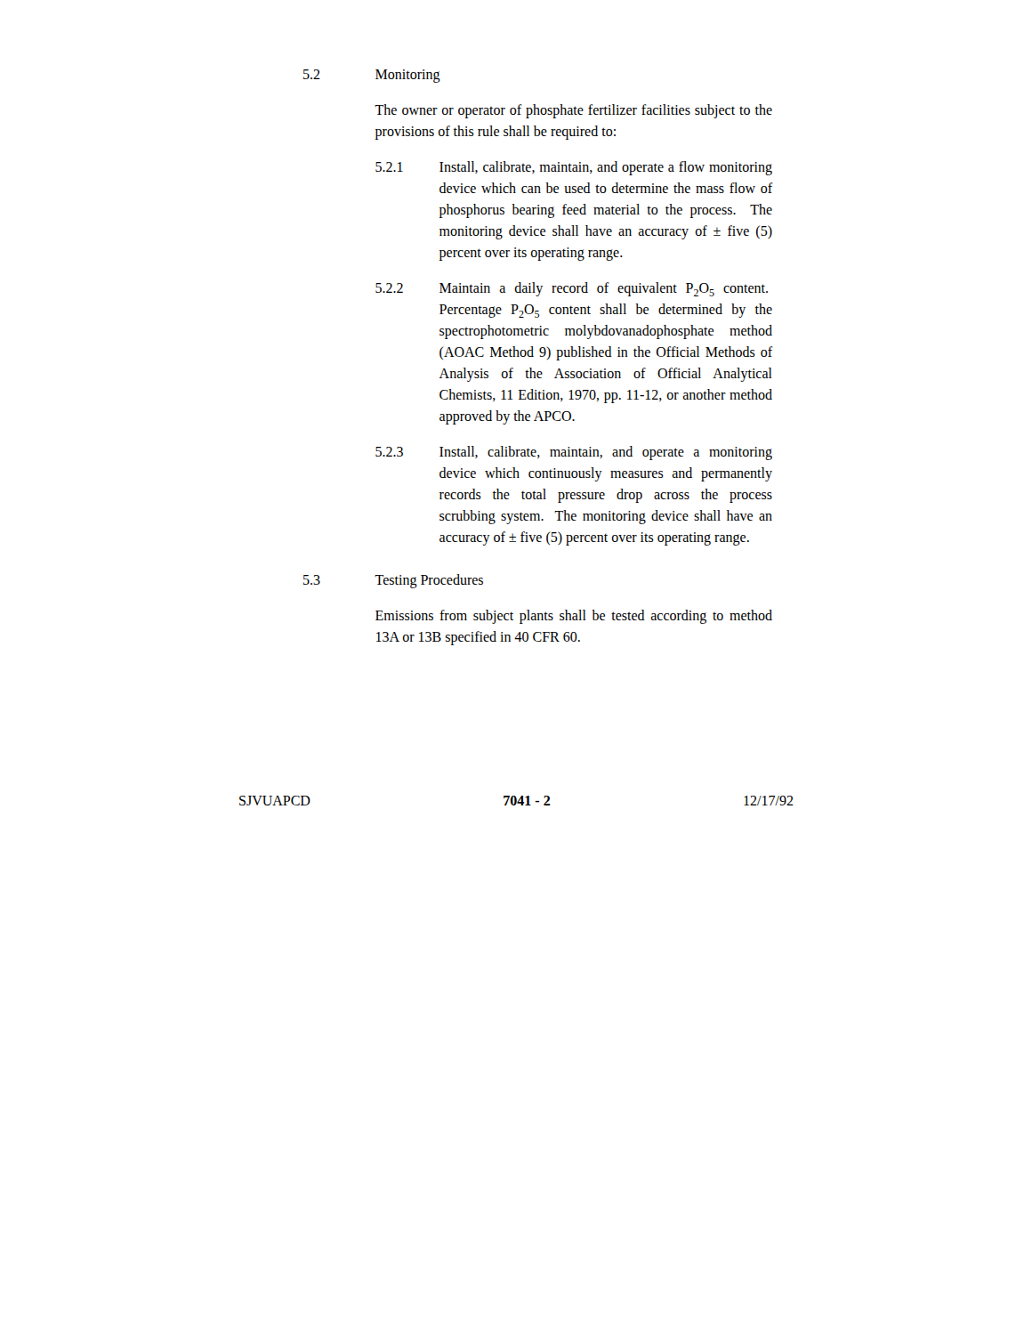5.2 Monitoring
The owner or operator of phosphate fertilizer facilities subject to the provisions of this rule shall be required to:
5.2.1 Install, calibrate, maintain, and operate a flow monitoring device which can be used to determine the mass flow of phosphorus bearing feed material to the process. The monitoring device shall have an accuracy of ± five (5) percent over its operating range.
5.2.2 Maintain a daily record of equivalent P2O5 content. Percentage P2O5 content shall be determined by the spectrophotometric molybdovanadophosphate method (AOAC Method 9) published in the Official Methods of Analysis of the Association of Official Analytical Chemists, 11 Edition, 1970, pp. 11-12, or another method approved by the APCO.
5.2.3 Install, calibrate, maintain, and operate a monitoring device which continuously measures and permanently records the total pressure drop across the process scrubbing system. The monitoring device shall have an accuracy of ± five (5) percent over its operating range.
5.3 Testing Procedures
Emissions from subject plants shall be tested according to method 13A or 13B specified in 40 CFR 60.
SJVUAPCD 7041 - 2 12/17/92